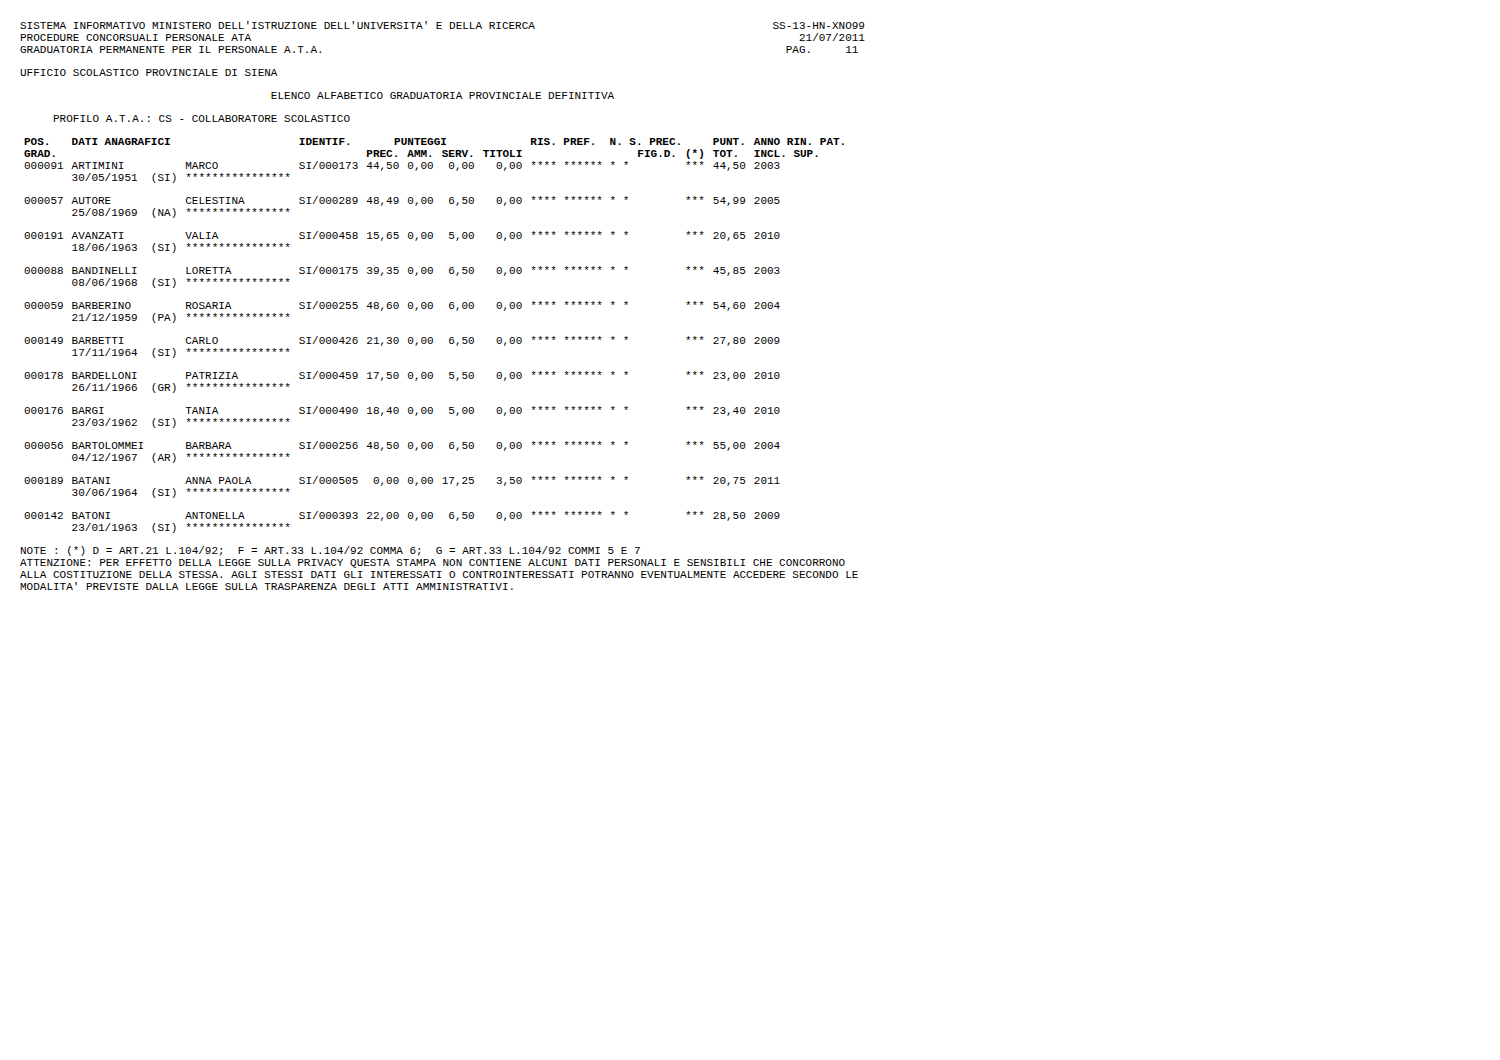SISTEMA INFORMATIVO MINISTERO DELL'ISTRUZIONE DELL'UNIVERSITA' E DELLA RICERCA                                    SS-13-HN-XNO99
PROCEDURE CONCORSUALI PERSONALE ATA                                                                                   21/07/2011
GRADUATORIA PERMANENTE PER IL PERSONALE A.T.A.                                                                      PAG.     11
UFFICIO SCOLASTICO PROVINCIALE DI SIENA
                                      ELENCO ALFABETICO GRADUATORIA PROVINCIALE DEFINITIVA
     PROFILO A.T.A.: CS - COLLABORATORE SCOLASTICO
| POS. | DATI ANAGRAFICI | | IDENTIF. | PUNTEGGI | | RIS. PREF. N. S. PREC. | PUNT. | ANNO RIN. PAT. |
| --- | --- | --- | --- | --- | --- | --- | --- | --- |
| GRAD. | | | | PREC. | AMM. | SERV. | TITOLI | | FIG.D. | (*) | TOT. | INCL. SUP. |
| 000091 | ARTIMINI | MARCO | SI/000173 | 44,50 | 0,00 | 0,00 | 0,00 | **** ****** * * | | *** | 44,50 | 2003 |
| | 30/05/1951 (SI) | **************** | | | | | | | | | | |
| 000057 | AUTORE | CELESTINA | SI/000289 | 48,49 | 0,00 | 6,50 | 0,00 | **** ****** * * | | *** | 54,99 | 2005 |
| | 25/08/1969 (NA) | **************** | | | | | | | | | | |
| 000191 | AVANZATI | VALIA | SI/000458 | 15,65 | 0,00 | 5,00 | 0,00 | **** ****** * * | | *** | 20,65 | 2010 |
| | 18/06/1963 (SI) | **************** | | | | | | | | | | |
| 000088 | BANDINELLI | LORETTA | SI/000175 | 39,35 | 0,00 | 6,50 | 0,00 | **** ****** * * | | *** | 45,85 | 2003 |
| | 08/06/1968 (SI) | **************** | | | | | | | | | | |
| 000059 | BARBERINO | ROSARIA | SI/000255 | 48,60 | 0,00 | 6,00 | 0,00 | **** ****** * * | | *** | 54,60 | 2004 |
| | 21/12/1959 (PA) | **************** | | | | | | | | | | |
| 000149 | BARBETTI | CARLO | SI/000426 | 21,30 | 0,00 | 6,50 | 0,00 | **** ****** * * | | *** | 27,80 | 2009 |
| | 17/11/1964 (SI) | **************** | | | | | | | | | | |
| 000178 | BARDELLONI | PATRIZIA | SI/000459 | 17,50 | 0,00 | 5,50 | 0,00 | **** ****** * * | | *** | 23,00 | 2010 |
| | 26/11/1966 (GR) | **************** | | | | | | | | | | |
| 000176 | BARGI | TANIA | SI/000490 | 18,40 | 0,00 | 5,00 | 0,00 | **** ****** * * | | *** | 23,40 | 2010 |
| | 23/03/1962 (SI) | **************** | | | | | | | | | | |
| 000056 | BARTOLOMMEI | BARBARA | SI/000256 | 48,50 | 0,00 | 6,50 | 0,00 | **** ****** * * | | *** | 55,00 | 2004 |
| | 04/12/1967 (AR) | **************** | | | | | | | | | | |
| 000189 | BATANI | ANNA PAOLA | SI/000505 | 0,00 | 0,00 | 17,25 | 3,50 | **** ****** * * | | *** | 20,75 | 2011 |
| | 30/06/1964 (SI) | **************** | | | | | | | | | | |
| 000142 | BATONI | ANTONELLA | SI/000393 | 22,00 | 0,00 | 6,50 | 0,00 | **** ****** * * | | *** | 28,50 | 2009 |
| | 23/01/1963 (SI) | **************** | | | | | | | | | | |
NOTE : (*) D = ART.21 L.104/92;  F = ART.33 L.104/92 COMMA 6;  G = ART.33 L.104/92 COMMI 5 E 7
ATTENZIONE: PER EFFETTO DELLA LEGGE SULLA PRIVACY QUESTA STAMPA NON CONTIENE ALCUNI DATI PERSONALI E SENSIBILI CHE CONCORRONO
ALLA COSTITUZIONE DELLA STESSA. AGLI STESSI DATI GLI INTERESSATI O CONTROINTERESSATI POTRANNO EVENTUALMENTE ACCEDERE SECONDO LE
MODALITA' PREVISTE DALLA LEGGE SULLA TRASPARENZA DEGLI ATTI AMMINISTRATIVI.